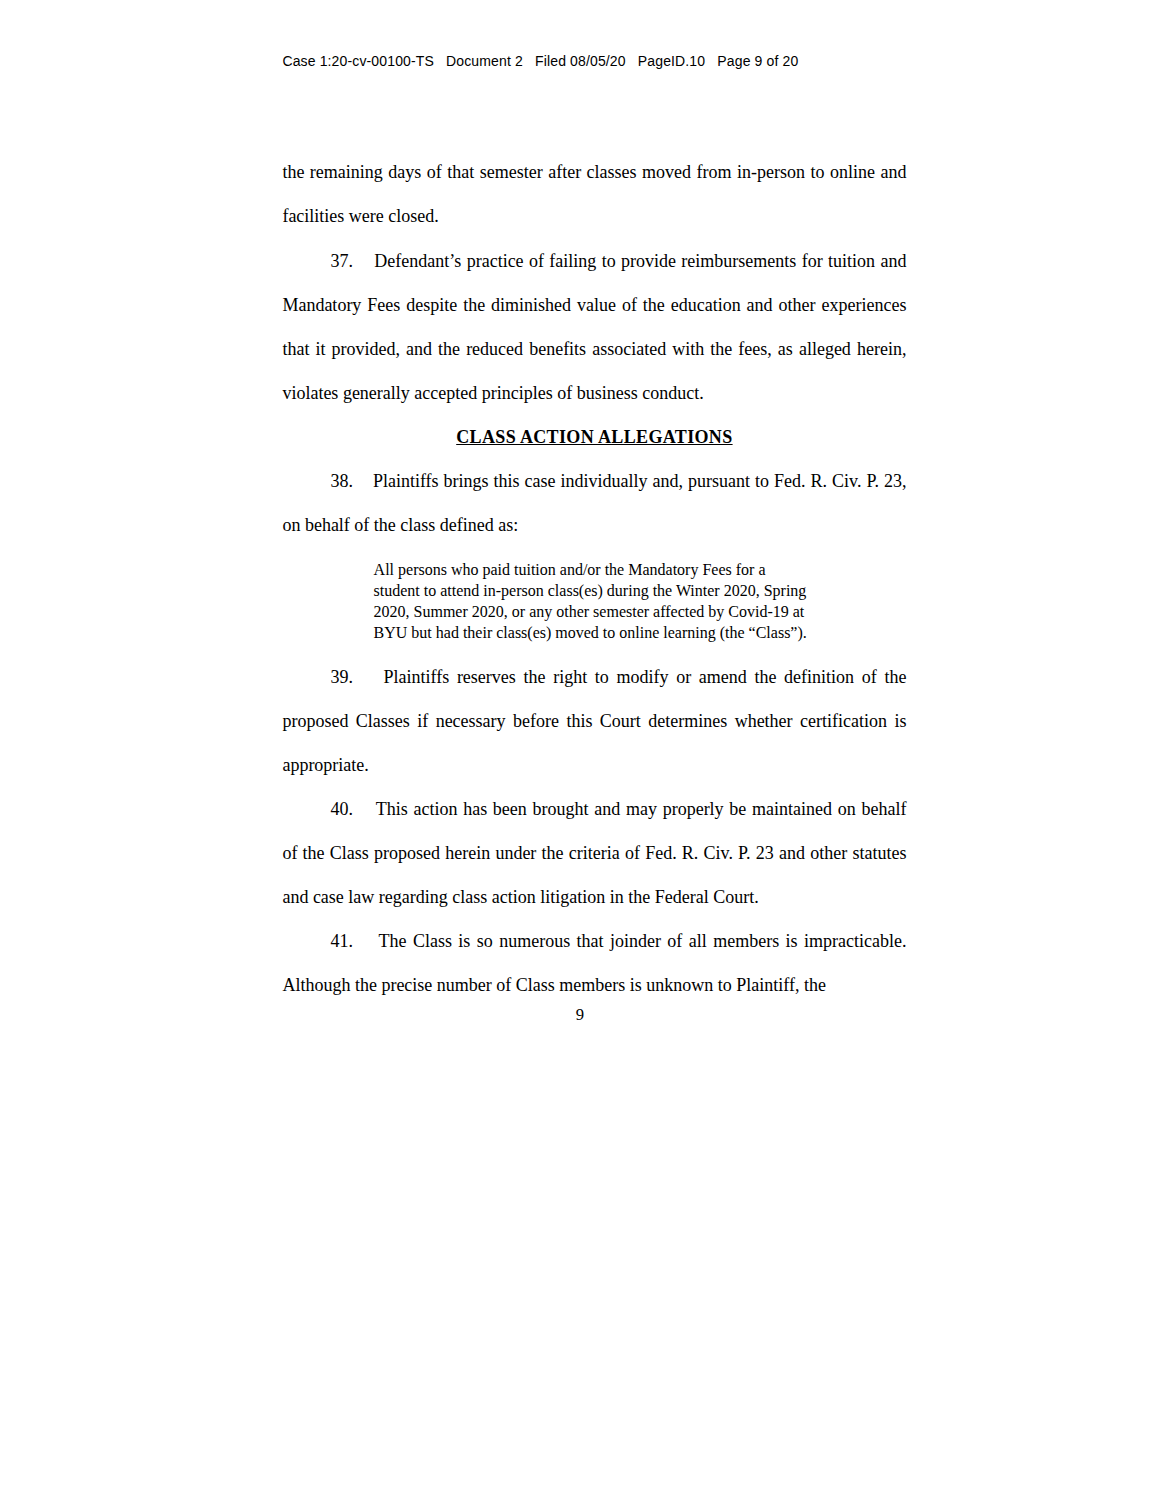Case 1:20-cv-00100-TS Document 2 Filed 08/05/20 PageID.10 Page 9 of 20
the remaining days of that semester after classes moved from in-person to online and facilities were closed.
37. Defendant’s practice of failing to provide reimbursements for tuition and Mandatory Fees despite the diminished value of the education and other experiences that it provided, and the reduced benefits associated with the fees, as alleged herein, violates generally accepted principles of business conduct.
CLASS ACTION ALLEGATIONS
38. Plaintiffs brings this case individually and, pursuant to Fed. R. Civ. P. 23, on behalf of the class defined as:
All persons who paid tuition and/or the Mandatory Fees for a student to attend in-person class(es) during the Winter 2020, Spring 2020, Summer 2020, or any other semester affected by Covid-19 at BYU but had their class(es) moved to online learning (the “Class”).
39. Plaintiffs reserves the right to modify or amend the definition of the proposed Classes if necessary before this Court determines whether certification is appropriate.
40. This action has been brought and may properly be maintained on behalf of the Class proposed herein under the criteria of Fed. R. Civ. P. 23 and other statutes and case law regarding class action litigation in the Federal Court.
41. The Class is so numerous that joinder of all members is impracticable. Although the precise number of Class members is unknown to Plaintiff, the
9